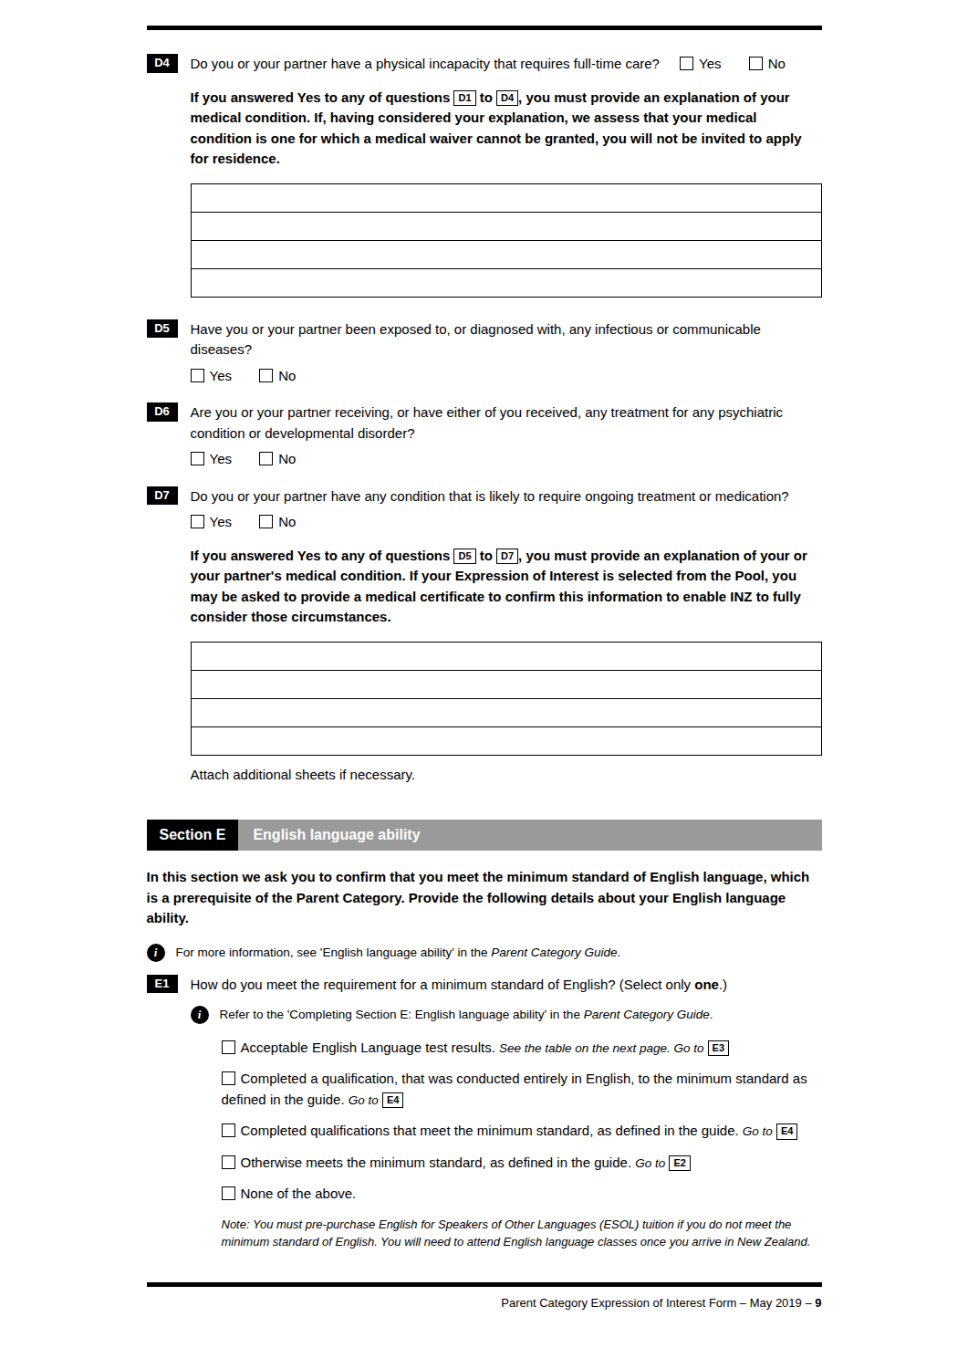D4
Do you or your partner have a physical incapacity that requires full-time care? Yes No
If you answered Yes to any of questions D1 to D4, you must provide an explanation of your medical condition. If, having considered your explanation, we assess that your medical condition is one for which a medical waiver cannot be granted, you will not be invited to apply for residence.
D5
Have you or your partner been exposed to, or diagnosed with, any infectious or communicable diseases?
Yes No
D6
Are you or your partner receiving, or have either of you received, any treatment for any psychiatric condition or developmental disorder?
Yes No
D7
Do you or your partner have any condition that is likely to require ongoing treatment or medication?
Yes No
If you answered Yes to any of questions D5 to D7, you must provide an explanation of your or your partner's medical condition. If your Expression of Interest is selected from the Pool, you may be asked to provide a medical certificate to confirm this information to enable INZ to fully consider those circumstances.
Attach additional sheets if necessary.
Section E
English language ability
In this section we ask you to confirm that you meet the minimum standard of English language, which is a prerequisite of the Parent Category. Provide the following details about your English language ability.
i
For more information, see 'English language ability' in the Parent Category Guide.
E1
How do you meet the requirement for a minimum standard of English? (Select only one.)
i
Refer to the 'Completing Section E: English language ability' in the Parent Category Guide.
Acceptable English Language test results. See the table on the next page. Go to E3
Completed a qualification, that was conducted entirely in English, to the minimum standard as defined in the guide. Go to E4
Completed qualifications that meet the minimum standard, as defined in the guide. Go to E4
Otherwise meets the minimum standard, as defined in the guide. Go to E2
None of the above.
Note: You must pre-purchase English for Speakers of Other Languages (ESOL) tuition if you do not meet the minimum standard of English. You will need to attend English language classes once you arrive in New Zealand.
Parent Category Expression of Interest Form – May 2019 – 9